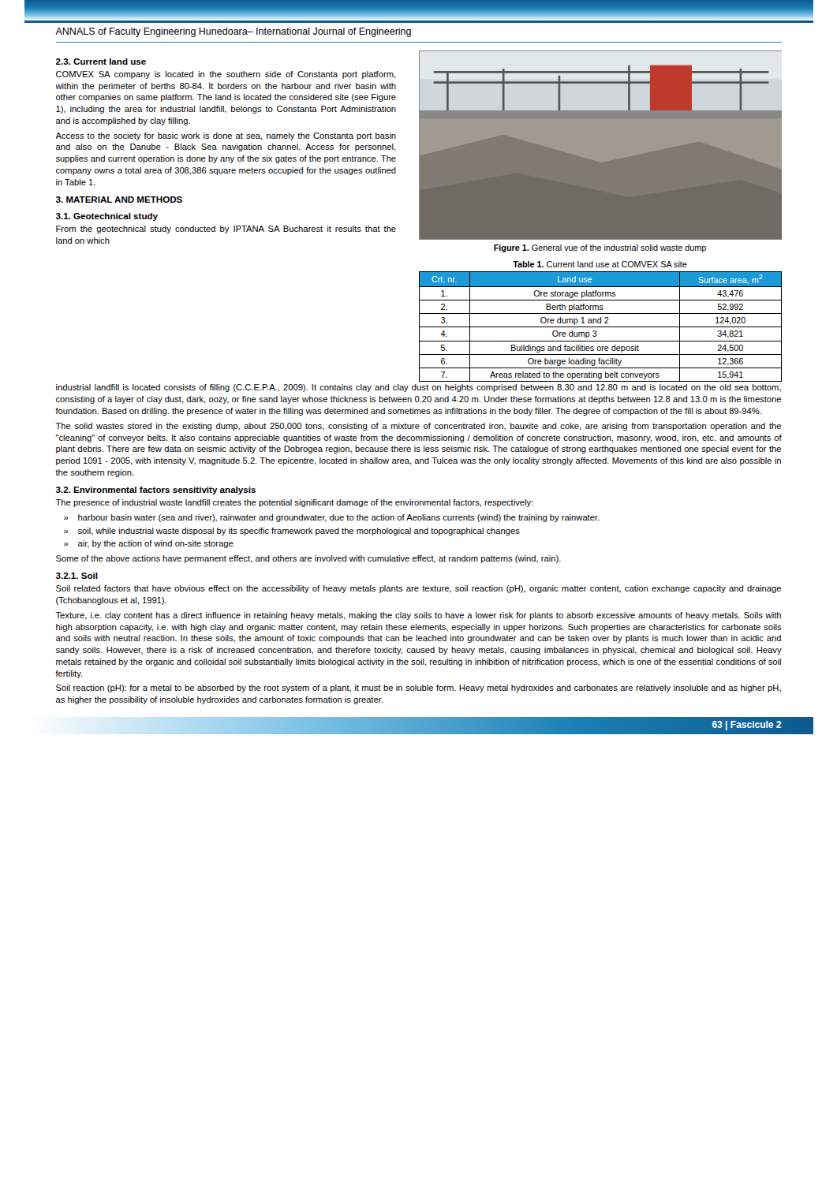ANNALS of Faculty Engineering Hunedoara– International Journal of Engineering
2.3. Current land use
COMVEX SA company is located in the southern side of Constanta port platform, within the perimeter of berths 80-84. It borders on the harbour and river basin with other companies on same platform. The land is located the considered site (see Figure 1), including the area for industrial landfill, belongs to Constanta Port Administration and is accomplished by clay filling.
Access to the society for basic work is done at sea, namely the Constanta port basin and also on the Danube - Black Sea navigation channel. Access for personnel, supplies and current operation is done by any of the six gates of the port entrance. The company owns a total area of 308,386 square meters occupied for the usages outlined in Table 1.
3. MATERIAL AND METHODS
3.1. Geotechnical study
From the geotechnical study conducted by IPTANA SA Bucharest it results that the land on which
Figure 1. General vue of the industrial solid waste dump
Table 1. Current land use at COMVEX SA site
| Crt. nr. | Land use | Surface area, m 2 |
| --- | --- | --- |
| 1. | Ore storage platforms | 43,476 |
| 2. | Berth platforms | 52,992 |
| 3. | Ore dump 1 and 2 | 124,020 |
| 4. | Ore dump 3 | 34,821 |
| 5. | Buildings and facilities ore deposit | 24,500 |
| 6. | Ore barge loading facility | 12,366 |
| 7. | Areas related to the operating belt conveyors | 15,941 |
industrial landfill is located consists of filling (C.C.E.P.A., 2009). It contains clay and clay dust on heights comprised between 8.30 and 12.80 m and is located on the old sea bottom, consisting of a layer of clay dust, dark, oozy, or fine sand layer whose thickness is between 0.20 and 4.20 m. Under these formations at depths between 12.8 and 13.0 m is the limestone foundation. Based on drilling. the presence of water in the filling was determined and sometimes as infiltrations in the body filler. The degree of compaction of the fill is about 89-94%.
The solid wastes stored in the existing dump, about 250,000 tons, consisting of a mixture of concentrated iron, bauxite and coke, are arising from transportation operation and the "cleaning" of conveyor belts. It also contains appreciable quantities of waste from the decommissioning / demolition of concrete construction, masonry, wood, iron, etc. and amounts of plant debris. There are few data on seismic activity of the Dobrogea region, because there is less seismic risk. The catalogue of strong earthquakes mentioned one special event for the period 1091 - 2005, with intensity V, magnitude 5.2. The epicentre, located in shallow area, and Tulcea was the only locality strongly affected. Movements of this kind are also possible in the southern region.
3.2. Environmental factors sensitivity analysis
The presence of industrial waste landfill creates the potential significant damage of the environmental factors, respectively:
harbour basin water (sea and river), rainwater and groundwater, due to the action of Aeolians currents (wind) the training by rainwater.
soil, while industrial waste disposal by its specific framework paved the morphological and topographical changes
air, by the action of wind on-site storage
Some of the above actions have permanent effect, and others are involved with cumulative effect, at random patterns (wind, rain).
3.2.1. Soil
Soil related factors that have obvious effect on the accessibility of heavy metals plants are texture, soil reaction (pH), organic matter content, cation exchange capacity and drainage (Tchobanoglous et al, 1991).
Texture, i.e. clay content has a direct influence in retaining heavy metals, making the clay soils to have a lower risk for plants to absorb excessive amounts of heavy metals. Soils with high absorption capacity, i.e. with high clay and organic matter content, may retain these elements, especially in upper horizons. Such properties are characteristics for carbonate soils and soils with neutral reaction. In these soils, the amount of toxic compounds that can be leached into groundwater and can be taken over by plants is much lower than in acidic and sandy soils. However, there is a risk of increased concentration, and therefore toxicity, caused by heavy metals, causing imbalances in physical, chemical and biological soil. Heavy metals retained by the organic and colloidal soil substantially limits biological activity in the soil, resulting in inhibition of nitrification process, which is one of the essential conditions of soil fertility.
Soil reaction (pH): for a metal to be absorbed by the root system of a plant, it must be in soluble form. Heavy metal hydroxides and carbonates are relatively insoluble and as higher pH, as higher the possibility of insoluble hydroxides and carbonates formation is greater.
63 | Fascicule 2